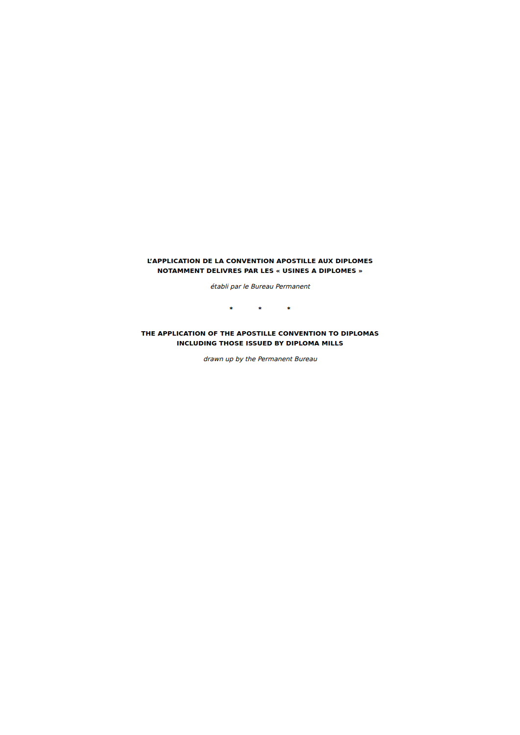L’APPLICATION DE LA CONVENTION APOSTILLE AUX DIPLOMES
NOTAMMENT DELIVRES PAR LES « USINES A DIPLOMES »
établi par le Bureau Permanent
* * *
THE APPLICATION OF THE APOSTILLE CONVENTION TO DIPLOMAS
INCLUDING THOSE ISSUED BY DIPLOMA MILLS
drawn up by the Permanent Bureau